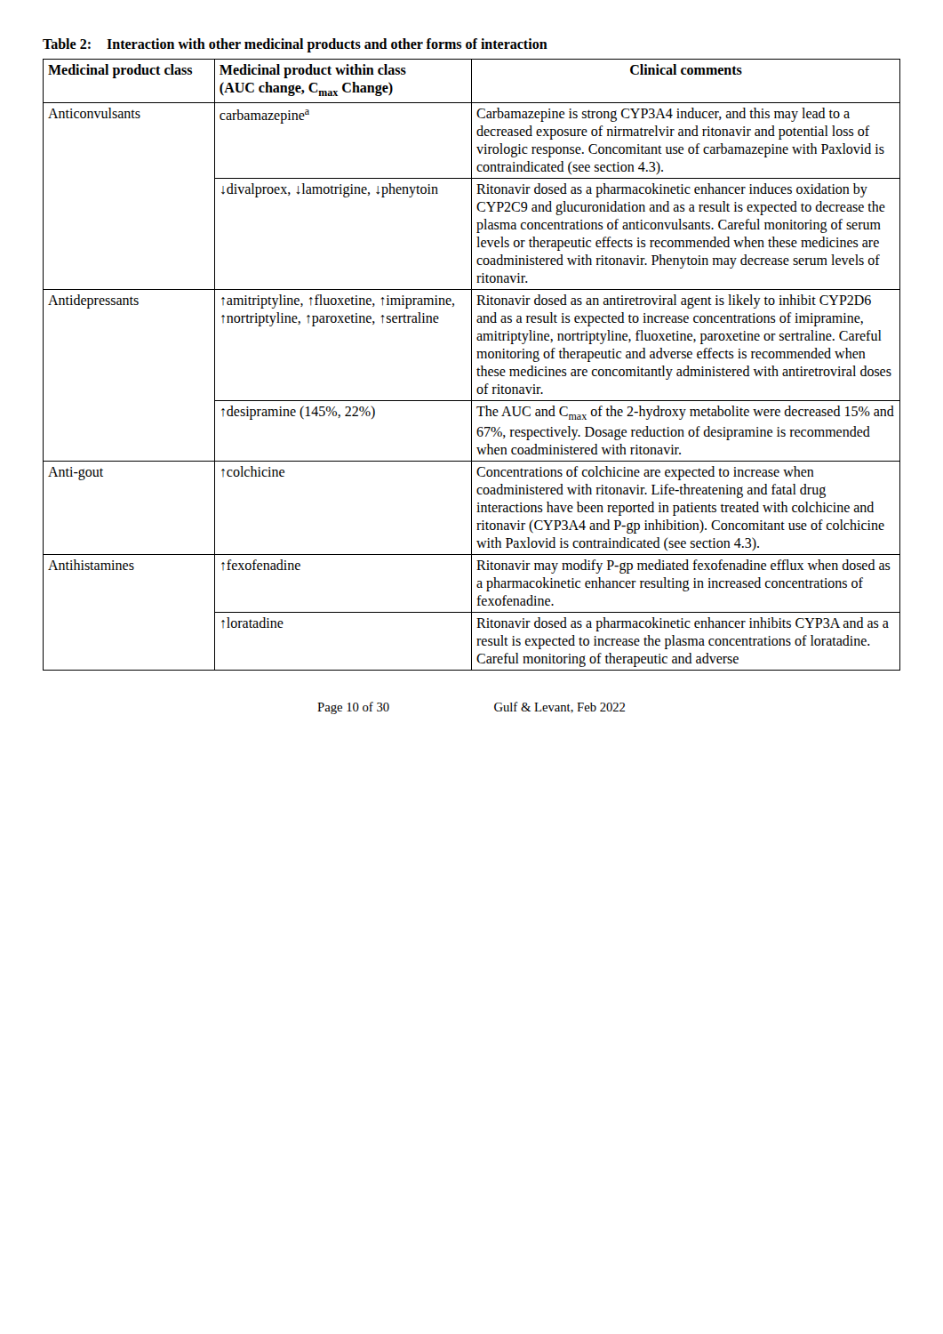Table 2: Interaction with other medicinal products and other forms of interaction
| Medicinal product class | Medicinal product within class (AUC change, C max Change) | Clinical comments |
| --- | --- | --- |
| Anticonvulsants | carbamazepine a | Carbamazepine is strong CYP3A4 inducer, and this may lead to a decreased exposure of nirmatrelvir and ritonavir and potential loss of virologic response. Concomitant use of carbamazepine with Paxlovid is contraindicated (see section 4.3). |
| ↓divalproex, ↓lamotrigine, ↓phenytoin | Ritonavir dosed as a pharmacokinetic enhancer induces oxidation by CYP2C9 and glucuronidation and as a result is expected to decrease the plasma concentrations of anticonvulsants. Careful monitoring of serum levels or therapeutic effects is recommended when these medicines are coadministered with ritonavir. Phenytoin may decrease serum levels of ritonavir. |
| Antidepressants | ↑amitriptyline, ↑fluoxetine, ↑imipramine, ↑nortriptyline, ↑paroxetine, ↑sertraline | Ritonavir dosed as an antiretroviral agent is likely to inhibit CYP2D6 and as a result is expected to increase concentrations of imipramine, amitriptyline, nortriptyline, fluoxetine, paroxetine or sertraline. Careful monitoring of therapeutic and adverse effects is recommended when these medicines are concomitantly administered with antiretroviral doses of ritonavir. |
| ↑desipramine (145%, 22%) | The AUC and C max of the 2-hydroxy metabolite were decreased 15% and 67%, respectively. Dosage reduction of desipramine is recommended when coadministered with ritonavir. |
| Anti-gout | ↑colchicine | Concentrations of colchicine are expected to increase when coadministered with ritonavir. Life-threatening and fatal drug interactions have been reported in patients treated with colchicine and ritonavir (CYP3A4 and P-gp inhibition). Concomitant use of colchicine with Paxlovid is contraindicated (see section 4.3). |
| Antihistamines | ↑fexofenadine | Ritonavir may modify P-gp mediated fexofenadine efflux when dosed as a pharmacokinetic enhancer resulting in increased concentrations of fexofenadine. |
| ↑loratadine | Ritonavir dosed as a pharmacokinetic enhancer inhibits CYP3A and as a result is expected to increase the plasma concentrations of loratadine. Careful monitoring of therapeutic and adverse |
Page 10 of 30 Gulf & Levant, Feb 2022